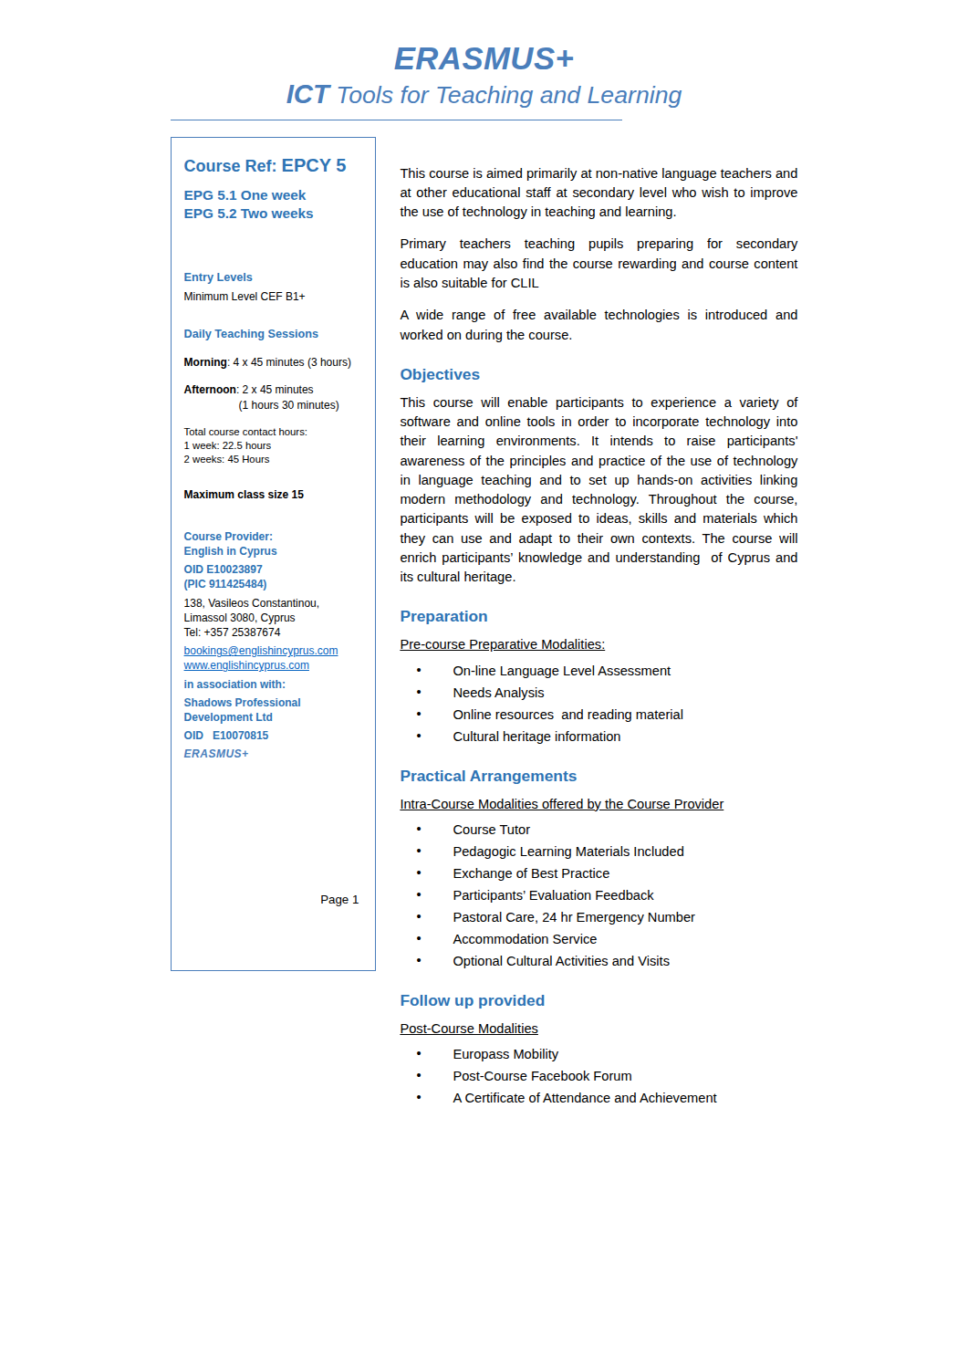ERASMUS+
ICT Tools for Teaching and Learning
Course Ref: EPCY 5
EPG 5.1 One week
EPG 5.2 Two weeks
Entry Levels
Minimum Level CEF B1+
Daily Teaching Sessions
Morning: 4 x 45 minutes (3 hours)
Afternoon: 2 x 45 minutes
(1 hours 30 minutes)
Total course contact hours:
1 week: 22.5 hours
2 weeks: 45 Hours
Maximum class size 15
Course Provider:
English in Cyprus
OID E10023897
(PIC 911425484)
138, Vasileos Constantinou,
Limassol 3080, Cyprus
Tel: +357 25387674
bookings@englishincyprus.com
www.englishincyprus.com
in association with:
Shadows Professional
Development Ltd
OID E10070815
ERASMUS+
Page 1
This course is aimed primarily at non-native language teachers and at other educational staff at secondary level who wish to improve the use of technology in teaching and learning.
Primary teachers teaching pupils preparing for secondary education may also find the course rewarding and course content is also suitable for CLIL
A wide range of free available technologies is introduced and worked on during the course.
Objectives
This course will enable participants to experience a variety of software and online tools in order to incorporate technology into their learning environments. It intends to raise participants' awareness of the principles and practice of the use of technology in language teaching and to set up hands-on activities linking modern methodology and technology. Throughout the course, participants will be exposed to ideas, skills and materials which they can use and adapt to their own contexts. The course will enrich participants’ knowledge and understanding of Cyprus and its cultural heritage.
Preparation
Pre-course Preparative Modalities:
On-line Language Level Assessment
Needs Analysis
Online resources and reading material
Cultural heritage information
Practical Arrangements
Intra-Course Modalities offered by the Course Provider
Course Tutor
Pedagogic Learning Materials Included
Exchange of Best Practice
Participants’ Evaluation Feedback
Pastoral Care, 24 hr Emergency Number
Accommodation Service
Optional Cultural Activities and Visits
Follow up provided
Post-Course Modalities
Europass Mobility
Post-Course Facebook Forum
A Certificate of Attendance and Achievement